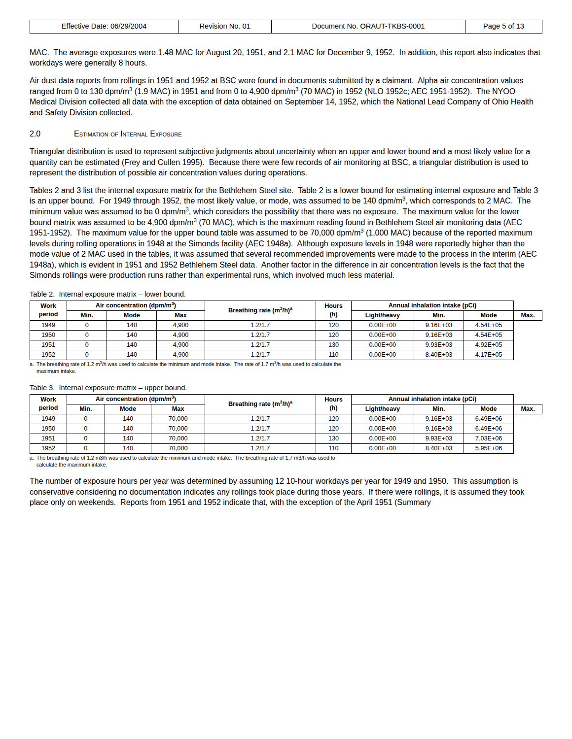| Effective Date: 06/29/2004 | Revision No. 01 | Document No. ORAUT-TKBS-0001 | Page 5 of 13 |
MAC. The average exposures were 1.48 MAC for August 20, 1951, and 2.1 MAC for December 9, 1952. In addition, this report also indicates that workdays were generally 8 hours.
Air dust data reports from rollings in 1951 and 1952 at BSC were found in documents submitted by a claimant. Alpha air concentration values ranged from 0 to 130 dpm/m3 (1.9 MAC) in 1951 and from 0 to 4,900 dpm/m3 (70 MAC) in 1952 (NLO 1952c; AEC 1951-1952). The NYOO Medical Division collected all data with the exception of data obtained on September 14, 1952, which the National Lead Company of Ohio Health and Safety Division collected.
2.0 Estimation of Internal Exposure
Triangular distribution is used to represent subjective judgments about uncertainty when an upper and lower bound and a most likely value for a quantity can be estimated (Frey and Cullen 1995). Because there were few records of air monitoring at BSC, a triangular distribution is used to represent the distribution of possible air concentration values during operations.
Tables 2 and 3 list the internal exposure matrix for the Bethlehem Steel site. Table 2 is a lower bound for estimating internal exposure and Table 3 is an upper bound. For 1949 through 1952, the most likely value, or mode, was assumed to be 140 dpm/m3, which corresponds to 2 MAC. The minimum value was assumed to be 0 dpm/m3, which considers the possibility that there was no exposure. The maximum value for the lower bound matrix was assumed to be 4,900 dpm/m3 (70 MAC), which is the maximum reading found in Bethlehem Steel air monitoring data (AEC 1951-1952). The maximum value for the upper bound table was assumed to be 70,000 dpm/m3 (1,000 MAC) because of the reported maximum levels during rolling operations in 1948 at the Simonds facility (AEC 1948a). Although exposure levels in 1948 were reportedly higher than the mode value of 2 MAC used in the tables, it was assumed that several recommended improvements were made to the process in the interim (AEC 1948a), which is evident in 1951 and 1952 Bethlehem Steel data. Another factor in the difference in air concentration levels is the fact that the Simonds rollings were production runs rather than experimental runs, which involved much less material.
Table 2. Internal exposure matrix – lower bound.
| Work period | Air concentration (dpm/m 3 ) | Breathing rate (m 3 /h) a | Hours (h) | Annual inhalation intake (pCi) |
| --- | --- | --- | --- | --- |
| Min. | Mode | Max | Light/heavy | Min. | Mode | Max. |
| 1949 | 0 | 140 | 4,900 | 1.2/1.7 | 120 | 0.00E+00 | 9.16E+03 | 4.54E+05 |
| 1950 | 0 | 140 | 4,900 | 1.2/1.7 | 120 | 0.00E+00 | 9.16E+03 | 4.54E+05 |
| 1951 | 0 | 140 | 4,900 | 1.2/1.7 | 130 | 0.00E+00 | 9.93E+03 | 4.92E+05 |
| 1952 | 0 | 140 | 4,900 | 1.2/1.7 | 110 | 0.00E+00 | 8.40E+03 | 4.17E+05 |
a. The breathing rate of 1.2 m3/h was used to calculate the minimum and mode intake. The rate of 1.7 m3/h was used to calculate themaximum intake.
Table 3. Internal exposure matrix – upper bound.
| Work period | Air concentration (dpm/m 3 ) | Breathing rate (m 3 /h) a | Hours (h) | Annual inhalation intake (pCi) |
| --- | --- | --- | --- | --- |
| Min. | Mode | Max | Light/heavy | Min. | Mode | Max. |
| 1949 | 0 | 140 | 70,000 | 1.2/1.7 | 120 | 0.00E+00 | 9.16E+03 | 6.49E+06 |
| 1950 | 0 | 140 | 70,000 | 1.2/1.7 | 120 | 0.00E+00 | 9.16E+03 | 6.49E+06 |
| 1951 | 0 | 140 | 70,000 | 1.2/1.7 | 130 | 0.00E+00 | 9.93E+03 | 7.03E+06 |
| 1952 | 0 | 140 | 70,000 | 1.2/1.7 | 110 | 0.00E+00 | 8.40E+03 | 5.95E+06 |
a. The breathing rate of 1.2 m3/h was used to calculate the minimum and mode intake. The breathing rate of 1.7 m3/h was used tocalculate the maximum intake.
The number of exposure hours per year was determined by assuming 12 10-hour workdays per year for 1949 and 1950. This assumption is conservative considering no documentation indicates any rollings took place during those years. If there were rollings, it is assumed they took place only on weekends. Reports from 1951 and 1952 indicate that, with the exception of the April 1951 (Summary